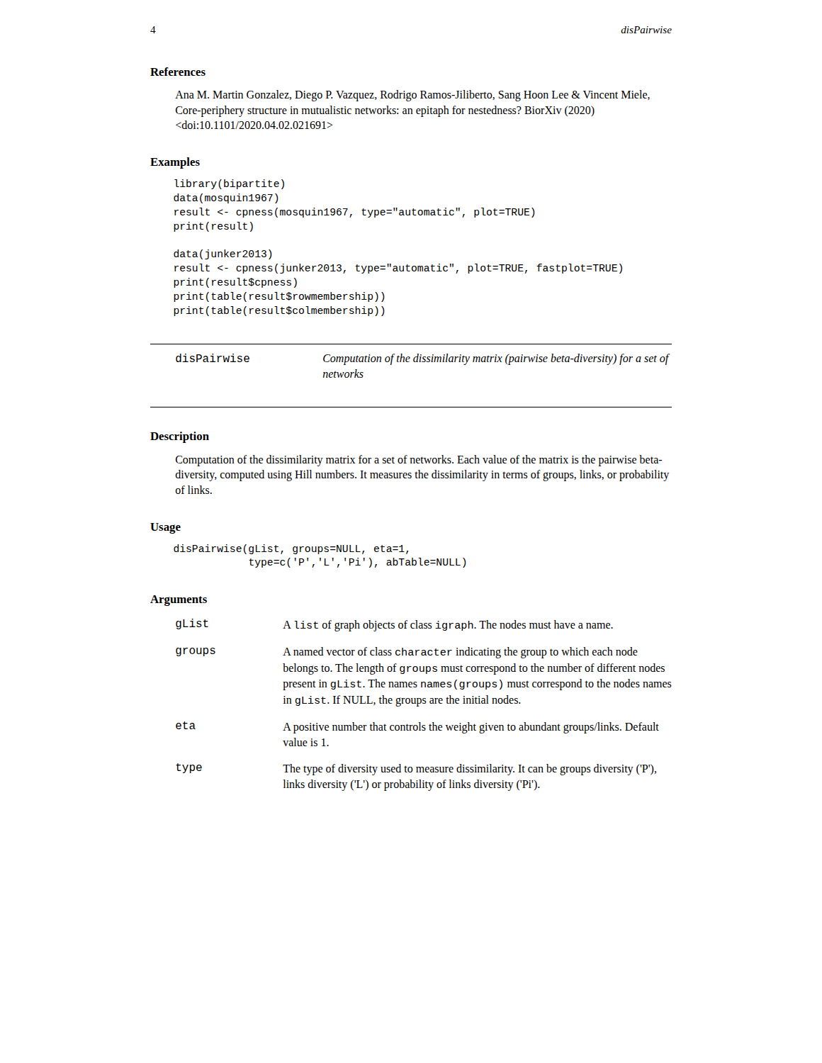4 disPairwise
References
Ana M. Martin Gonzalez, Diego P. Vazquez, Rodrigo Ramos-Jiliberto, Sang Hoon Lee & Vincent Miele, Core-periphery structure in mutualistic networks: an epitaph for nestedness? BiorXiv (2020) <doi:10.1101/2020.04.02.021691>
Examples
library(bipartite)
data(mosquin1967)
result <- cpness(mosquin1967, type="automatic", plot=TRUE)
print(result)

data(junker2013)
result <- cpness(junker2013, type="automatic", plot=TRUE, fastplot=TRUE)
print(result$cpness)
print(table(result$rowmembership))
print(table(result$colmembership))
disPairwise Computation of the dissimilarity matrix (pairwise beta-diversity) for a set of networks
Description
Computation of the dissimilarity matrix for a set of networks. Each value of the matrix is the pairwise beta-diversity, computed using Hill numbers. It measures the dissimilarity in terms of groups, links, or probability of links.
Usage
disPairwise(gList, groups=NULL, eta=1,
            type=c('P','L','Pi'), abTable=NULL)
Arguments
gList
A list of graph objects of class igraph. The nodes must have a name.
groups
A named vector of class character indicating the group to which each node belongs to. The length of groups must correspond to the number of different nodes present in gList. The names names(groups) must correspond to the nodes names in gList. If NULL, the groups are the initial nodes.
eta
A positive number that controls the weight given to abundant groups/links. Default value is 1.
type
The type of diversity used to measure dissimilarity. It can be groups diversity ('P'), links diversity ('L') or probability of links diversity ('Pi').